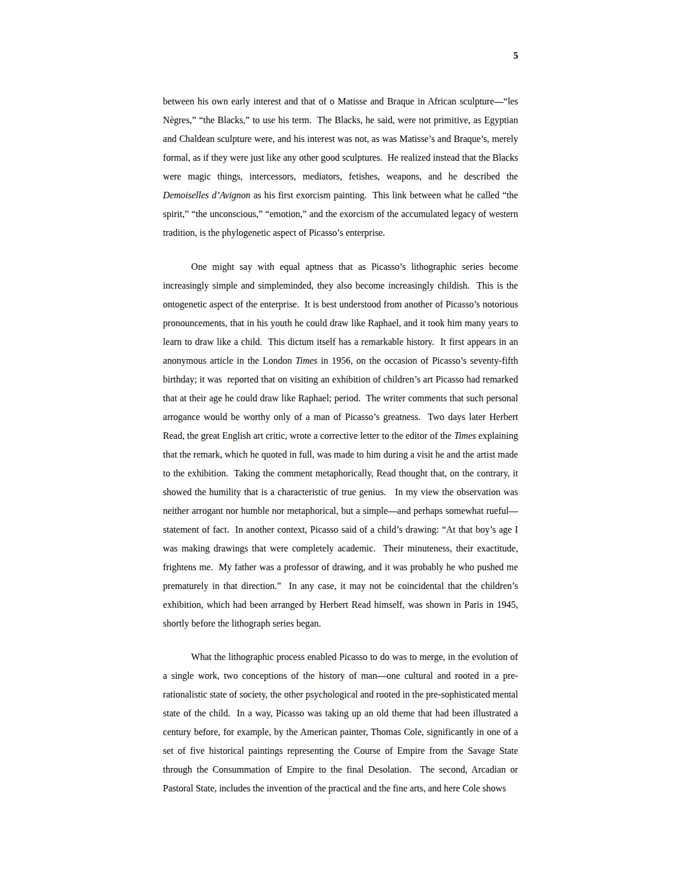5
between his own early interest and that of o Matisse and Braque in African sculpture—“les Nègres,” “the Blacks,” to use his term. The Blacks, he said, were not primitive, as Egyptian and Chaldean sculpture were, and his interest was not, as was Matisse’s and Braque’s, merely formal, as if they were just like any other good sculptures. He realized instead that the Blacks were magic things, intercessors, mediators, fetishes, weapons, and he described the Demoiselles d’Avignon as his first exorcism painting. This link between what he called “the spirit,” “the unconscious,” “emotion,” and the exorcism of the accumulated legacy of western tradition, is the phylogenetic aspect of Picasso’s enterprise.
One might say with equal aptness that as Picasso’s lithographic series become increasingly simple and simpleminded, they also become increasingly childish. This is the ontogenetic aspect of the enterprise. It is best understood from another of Picasso’s notorious pronouncements, that in his youth he could draw like Raphael, and it took him many years to learn to draw like a child. This dictum itself has a remarkable history. It first appears in an anonymous article in the London Times in 1956, on the occasion of Picasso’s seventy-fifth birthday; it was reported that on visiting an exhibition of children’s art Picasso had remarked that at their age he could draw like Raphael; period. The writer comments that such personal arrogance would be worthy only of a man of Picasso’s greatness. Two days later Herbert Read, the great English art critic, wrote a corrective letter to the editor of the Times explaining that the remark, which he quoted in full, was made to him during a visit he and the artist made to the exhibition. Taking the comment metaphorically, Read thought that, on the contrary, it showed the humility that is a characteristic of true genius. In my view the observation was neither arrogant nor humble nor metaphorical, but a simple—and perhaps somewhat rueful—statement of fact. In another context, Picasso said of a child’s drawing: “At that boy’s age I was making drawings that were completely academic. Their minuteness, their exactitude, frightens me. My father was a professor of drawing, and it was probably he who pushed me prematurely in that direction.” In any case, it may not be coincidental that the children’s exhibition, which had been arranged by Herbert Read himself, was shown in Paris in 1945, shortly before the lithograph series began.
What the lithographic process enabled Picasso to do was to merge, in the evolution of a single work, two conceptions of the history of man—one cultural and rooted in a pre-rationalistic state of society, the other psychological and rooted in the pre-sophisticated mental state of the child. In a way, Picasso was taking up an old theme that had been illustrated a century before, for example, by the American painter, Thomas Cole, significantly in one of a set of five historical paintings representing the Course of Empire from the Savage State through the Consummation of Empire to the final Desolation. The second, Arcadian or Pastoral State, includes the invention of the practical and the fine arts, and here Cole shows